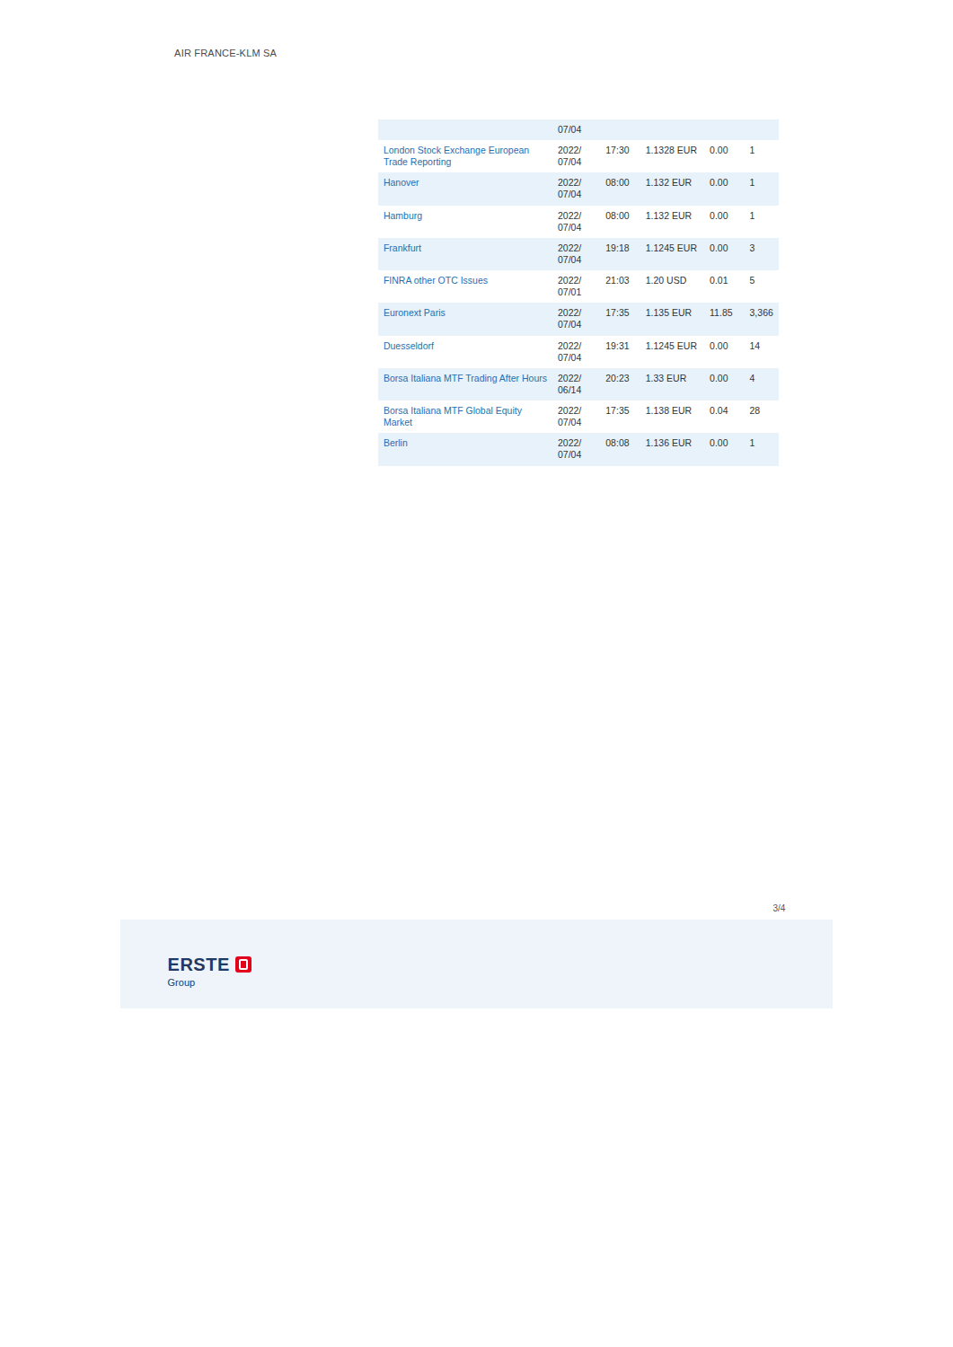AIR FRANCE-KLM SA
| | 07/04 | | | | |
| London Stock Exchange European Trade Reporting | 2022/ 07/04 | 17:30 | 1.1328 EUR | 0.00 | 1 |
| Hanover | 2022/ 07/04 | 08:00 | 1.132 EUR | 0.00 | 1 |
| Hamburg | 2022/ 07/04 | 08:00 | 1.132 EUR | 0.00 | 1 |
| Frankfurt | 2022/ 07/04 | 19:18 | 1.1245 EUR | 0.00 | 3 |
| FINRA other OTC Issues | 2022/ 07/01 | 21:03 | 1.20 USD | 0.01 | 5 |
| Euronext Paris | 2022/ 07/04 | 17:35 | 1.135 EUR | 11.85 | 3,366 |
| Duesseldorf | 2022/ 07/04 | 19:31 | 1.1245 EUR | 0.00 | 14 |
| Borsa Italiana MTF Trading After Hours | 2022/ 06/14 | 20:23 | 1.33 EUR | 0.00 | 4 |
| Borsa Italiana MTF Global Equity Market | 2022/ 07/04 | 17:35 | 1.138 EUR | 0.04 | 28 |
| Berlin | 2022/ 07/04 | 08:08 | 1.136 EUR | 0.00 | 1 |
3/4
ERSTE
Group